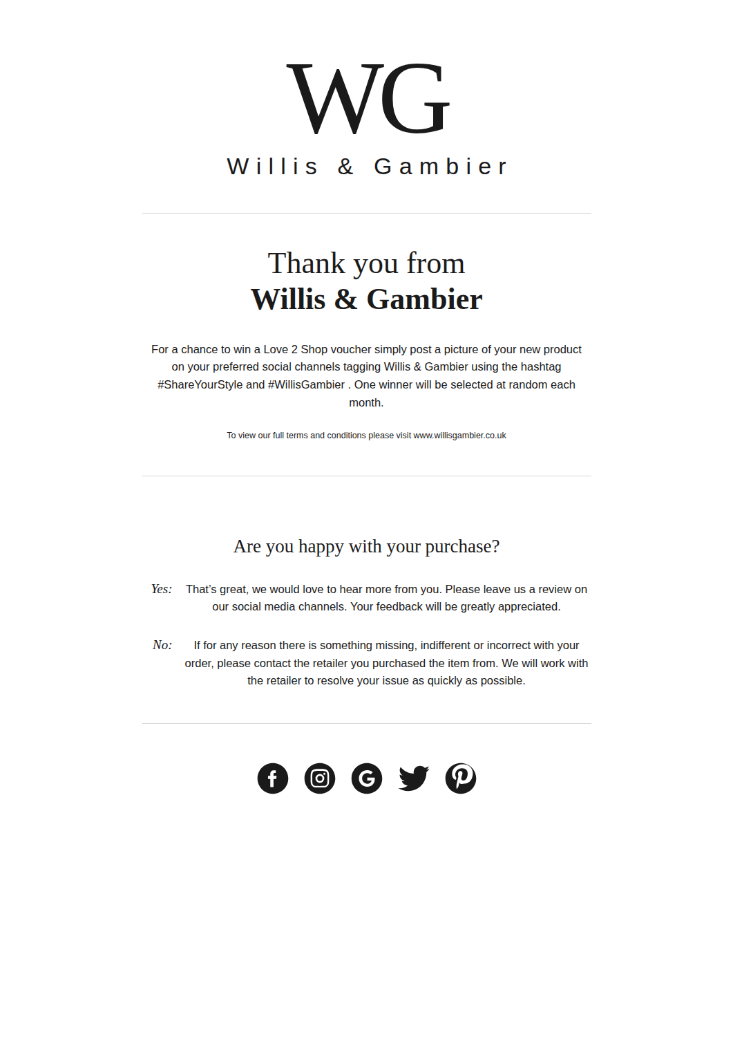WG
Willis & Gambier
Thank you from Willis & Gambier
For a chance to win a Love 2 Shop voucher simply post a picture of your new product on your preferred social channels tagging Willis & Gambier using the hashtag #ShareYourStyle and #WillisGambier . One winner will be selected at random each month.
To view our full terms and conditions please visit www.willisgambier.co.uk
Are you happy with your purchase?
Yes:
That’s great, we would love to hear more from you. Please leave us a review on our social media channels. Your feedback will be greatly appreciated.
No:
If for any reason there is something missing, indifferent or incorrect with your order, please contact the retailer you purchased the item from. We will work with the retailer to resolve your issue as quickly as possible.